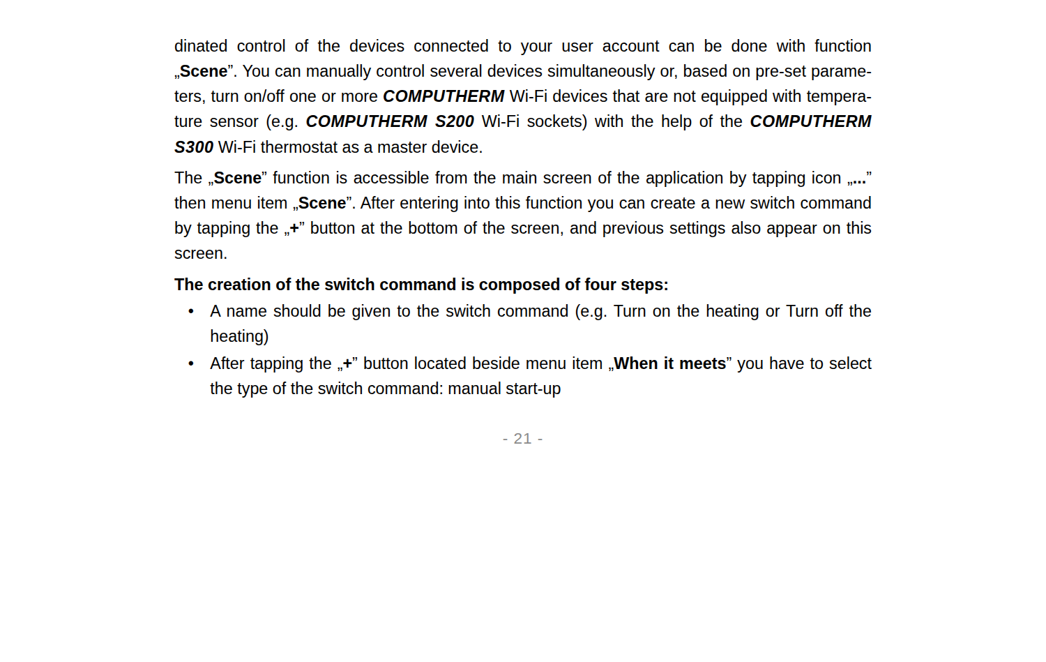dinated control of the devices connected to your user account can be done with function „Scene”. You can manually control several devices simultaneously or, based on pre-set parameters, turn on/off one or more COMPUTHERM Wi-Fi devices that are not equipped with temperature sensor (e.g. COMPUTHERM S200 Wi-Fi sockets) with the help of the COMPUTHERM S300 Wi-Fi thermostat as a master device.
The „Scene” function is accessible from the main screen of the application by tapping icon „...” then menu item „Scene”. After entering into this function you can create a new switch command by tapping the „+” button at the bottom of the screen, and previous settings also appear on this screen.
The creation of the switch command is composed of four steps:
A name should be given to the switch command (e.g. Turn on the heating or Turn off the heating)
After tapping the „+” button located beside menu item „When it meets” you have to select the type of the switch command: manual start-up
- 21 -